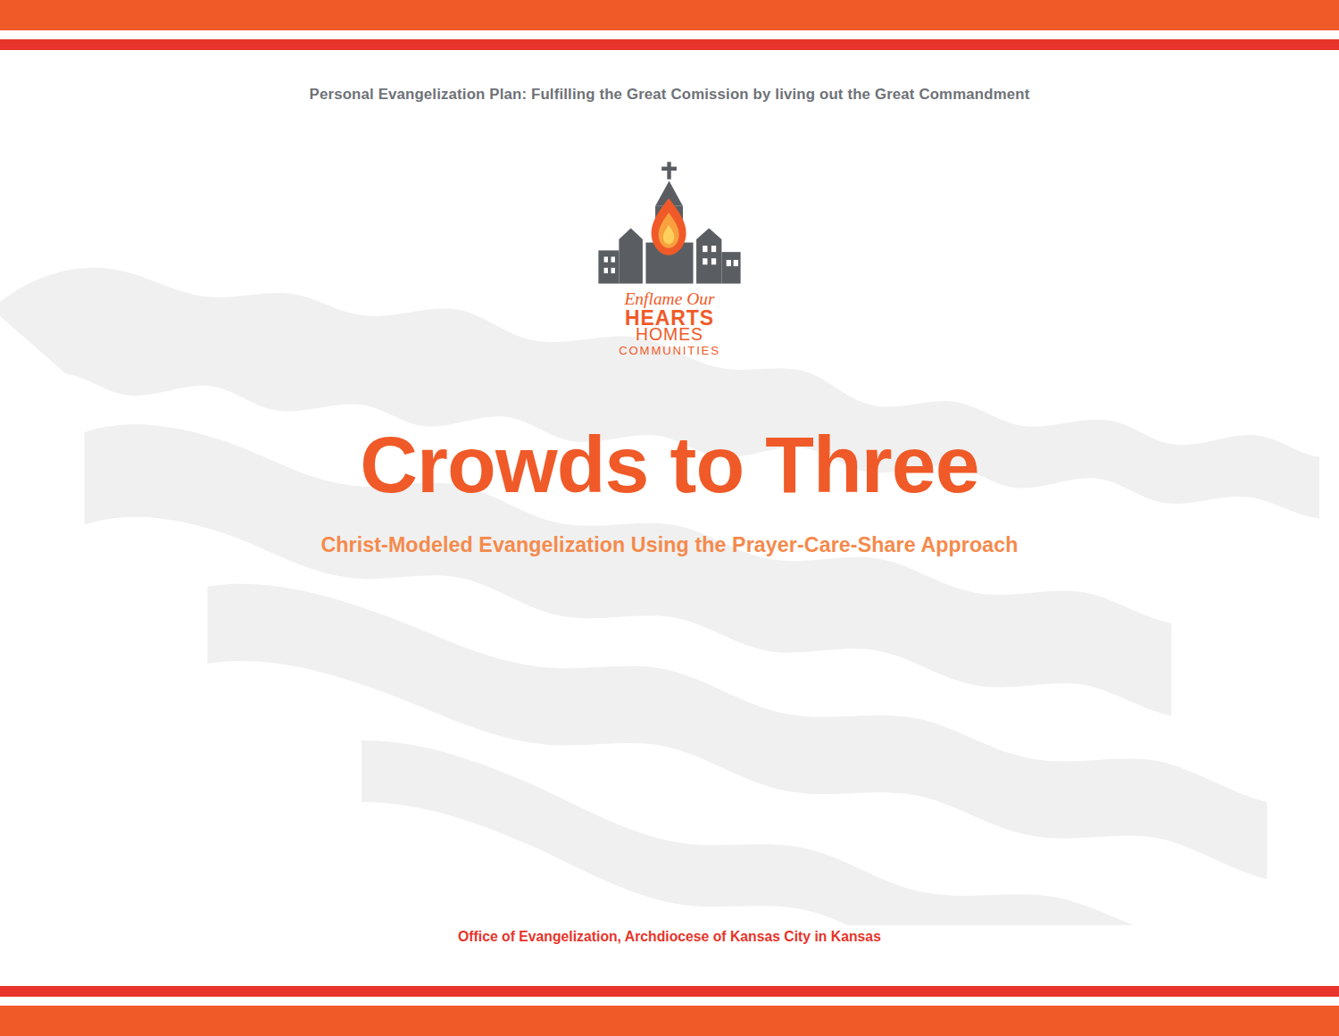Personal Evangelization Plan: Fulfilling the Great Comission by living out the Great Commandment
Enflame Our Hearts, Homes, Communities A grey church with a steeple and cross, flanked by houses and buildings, with an orange flame rising from the church. Enflame Our HEARTS HOMES COMMUNITIES
Crowds to Three
Christ-Modeled Evangelization Using the Prayer-Care-Share Approach
Office of Evangelization, Archdiocese of Kansas City in Kansas